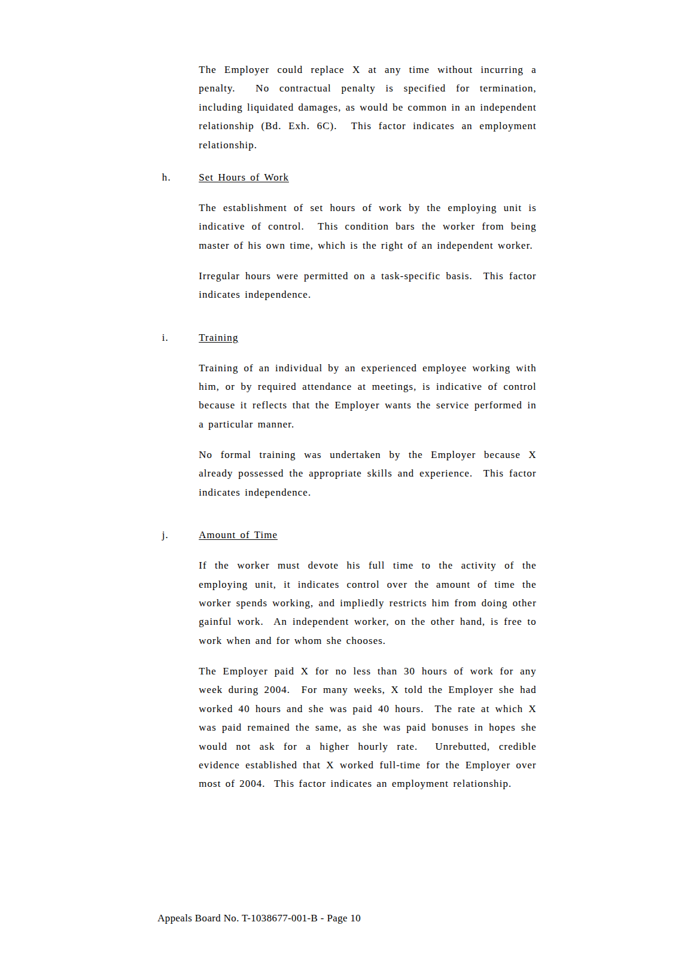The Employer could replace X at any time without incurring a penalty. No contractual penalty is specified for termination, including liquidated damages, as would be common in an independent relationship (Bd. Exh. 6C). This factor indicates an employment relationship.
h.
Set Hours of Work
The establishment of set hours of work by the employing unit is indicative of control. This condition bars the worker from being master of his own time, which is the right of an independent worker.
Irregular hours were permitted on a task-specific basis. This factor indicates independence.
i.
Training
Training of an individual by an experienced employee working with him, or by required attendance at meetings, is indicative of control because it reflects that the Employer wants the service performed in a particular manner.
No formal training was undertaken by the Employer because X already possessed the appropriate skills and experience. This factor indicates independence.
j.
Amount of Time
If the worker must devote his full time to the activity of the employing unit, it indicates control over the amount of time the worker spends working, and impliedly restricts him from doing other gainful work. An independent worker, on the other hand, is free to work when and for whom she chooses.
The Employer paid X for no less than 30 hours of work for any week during 2004. For many weeks, X told the Employer she had worked 40 hours and she was paid 40 hours. The rate at which X was paid remained the same, as she was paid bonuses in hopes she would not ask for a higher hourly rate. Unrebutted, credible evidence established that X worked full-time for the Employer over most of 2004. This factor indicates an employment relationship.
Appeals Board No. T-1038677-001-B - Page 10